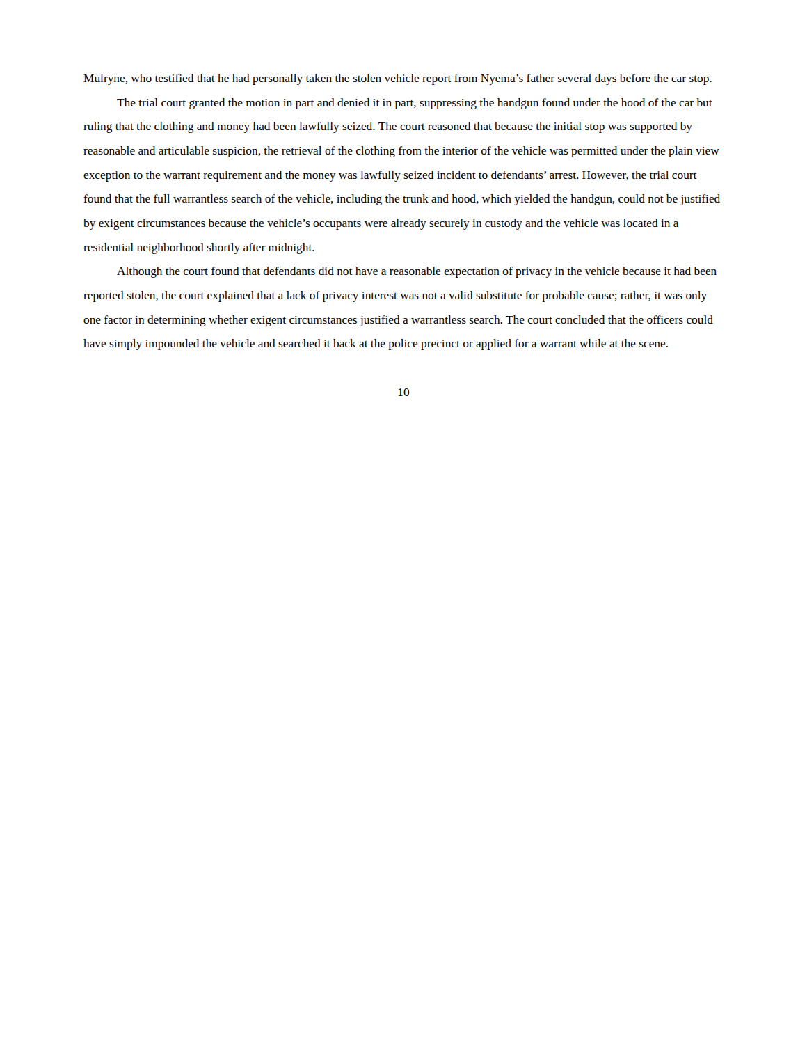Mulryne, who testified that he had personally taken the stolen vehicle report from Nyema’s father several days before the car stop.
The trial court granted the motion in part and denied it in part, suppressing the handgun found under the hood of the car but ruling that the clothing and money had been lawfully seized. The court reasoned that because the initial stop was supported by reasonable and articulable suspicion, the retrieval of the clothing from the interior of the vehicle was permitted under the plain view exception to the warrant requirement and the money was lawfully seized incident to defendants’ arrest. However, the trial court found that the full warrantless search of the vehicle, including the trunk and hood, which yielded the handgun, could not be justified by exigent circumstances because the vehicle’s occupants were already securely in custody and the vehicle was located in a residential neighborhood shortly after midnight.
Although the court found that defendants did not have a reasonable expectation of privacy in the vehicle because it had been reported stolen, the court explained that a lack of privacy interest was not a valid substitute for probable cause; rather, it was only one factor in determining whether exigent circumstances justified a warrantless search. The court concluded that the officers could have simply impounded the vehicle and searched it back at the police precinct or applied for a warrant while at the scene.
10